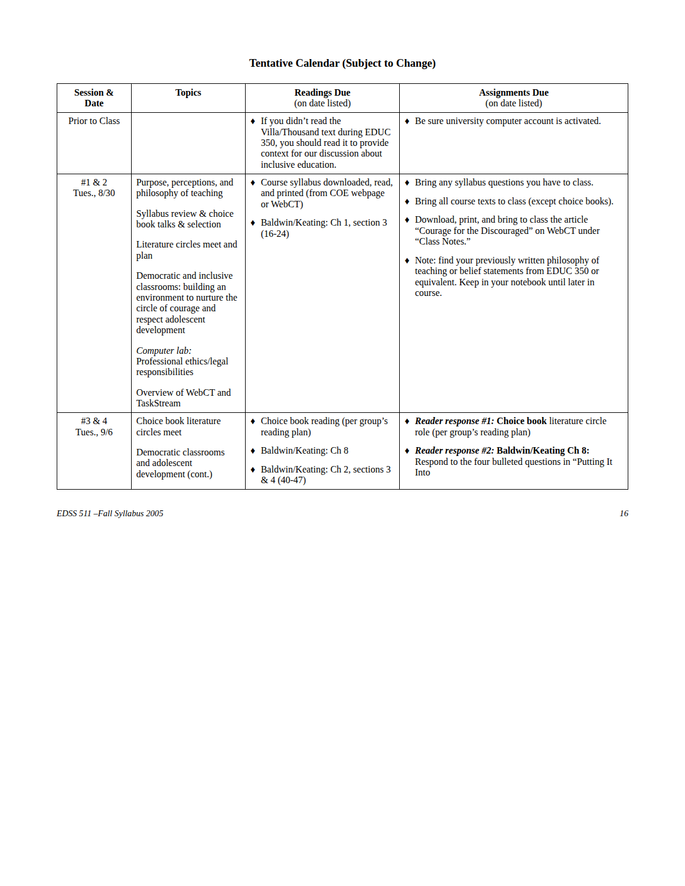Tentative Calendar (Subject to Change)
| Session & Date | Topics | Readings Due (on date listed) | Assignments Due (on date listed) |
| --- | --- | --- | --- |
| Prior to Class | | If you didn’t read the Villa/Thousand text during EDUC 350, you should read it to provide context for our discussion about inclusive education. | Be sure university computer account is activated. |
| #1 & 2 Tues., 8/30 | Purpose, perceptions, and philosophy of teaching Syllabus review & choice book talks & selection Literature circles meet and plan Democratic and inclusive classrooms: building an environment to nurture the circle of courage and respect adolescent development Computer lab: Professional ethics/legal responsibilities Overview of WebCT and TaskStream | Course syllabus downloaded, read, and printed (from COE webpage or WebCT) Baldwin/Keating: Ch 1, section 3 (16-24) | Bring any syllabus questions you have to class. Bring all course texts to class (except choice books). Download, print, and bring to class the article “Courage for the Discouraged” on WebCT under “Class Notes.” Note: find your previously written philosophy of teaching or belief statements from EDUC 350 or equivalent. Keep in your notebook until later in course. |
| #3 & 4 Tues., 9/6 | Choice book literature circles meet Democratic classrooms and adolescent development (cont.) | Choice book reading (per group’s reading plan) Baldwin/Keating: Ch 8 Baldwin/Keating: Ch 2, sections 3 & 4 (40-47) | Reader response #1: Choice book literature circle role (per group’s reading plan) Reader response #2: Baldwin/Keating Ch 8: Respond to the four bulleted questions in “Putting It Into |
EDSS 511 –Fall Syllabus 2005 16